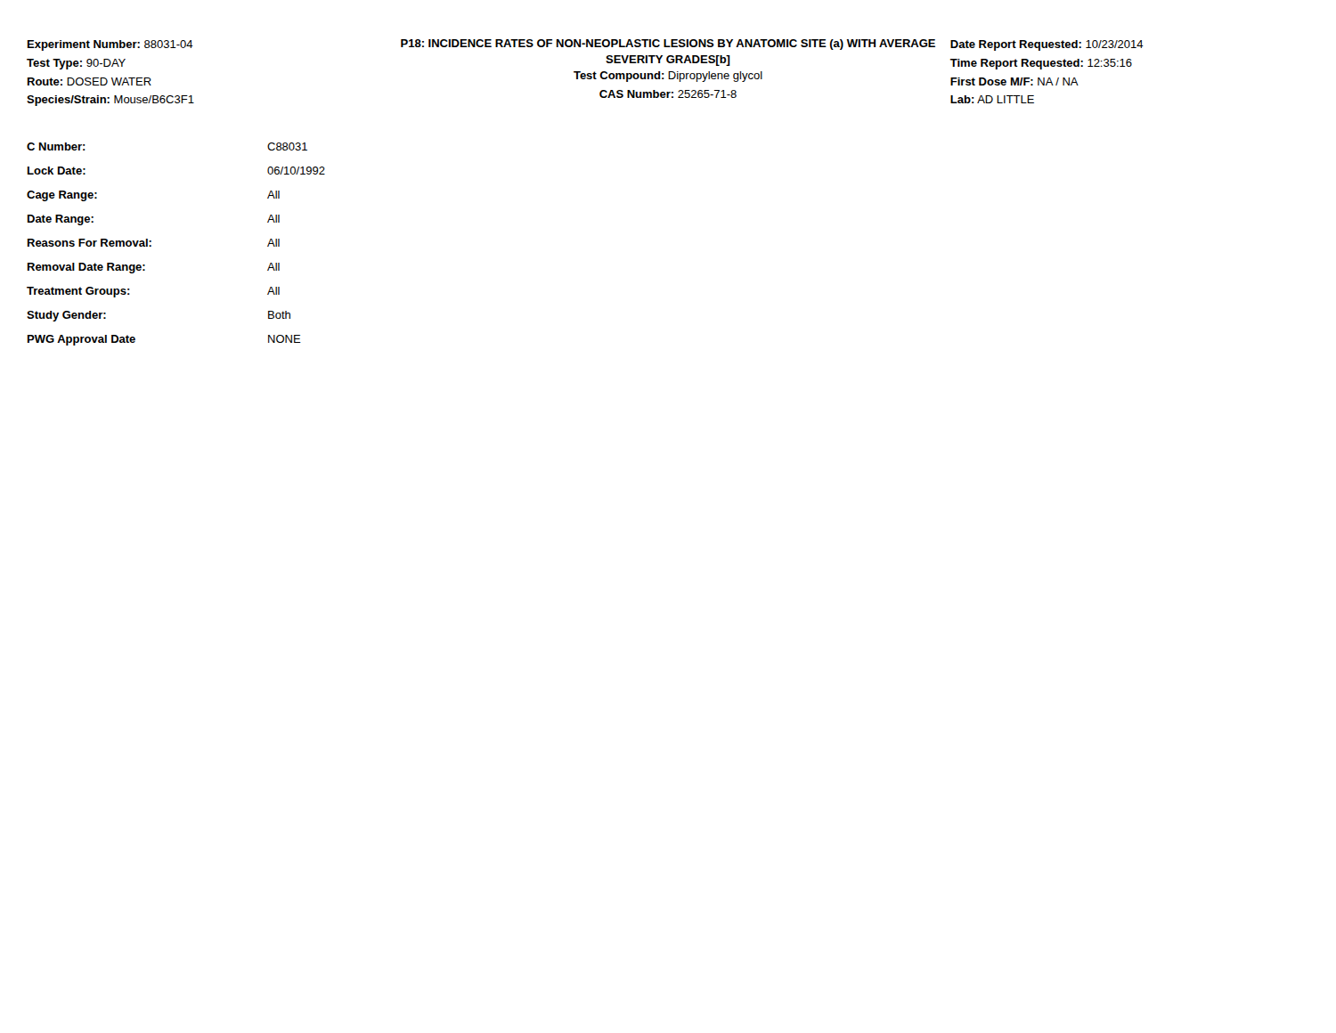| Experiment Number: 88031-04 Test Type: 90-DAY Route: DOSED WATER Species/Strain: Mouse/B6C3F1 | P18: INCIDENCE RATES OF NON-NEOPLASTIC LESIONS BY ANATOMIC SITE (a) WITH AVERAGE SEVERITY GRADES[b] Test Compound: Dipropylene glycol CAS Number: 25265-71-8 | Date Report Requested: 10/23/2014 Time Report Requested: 12:35:16 First Dose M/F: NA / NA Lab: AD LITTLE |
| C Number: | C88031 |
| Lock Date: | 06/10/1992 |
| Cage Range: | All |
| Date Range: | All |
| Reasons For Removal: | All |
| Removal Date Range: | All |
| Treatment Groups: | All |
| Study Gender: | Both |
| PWG Approval Date | NONE |